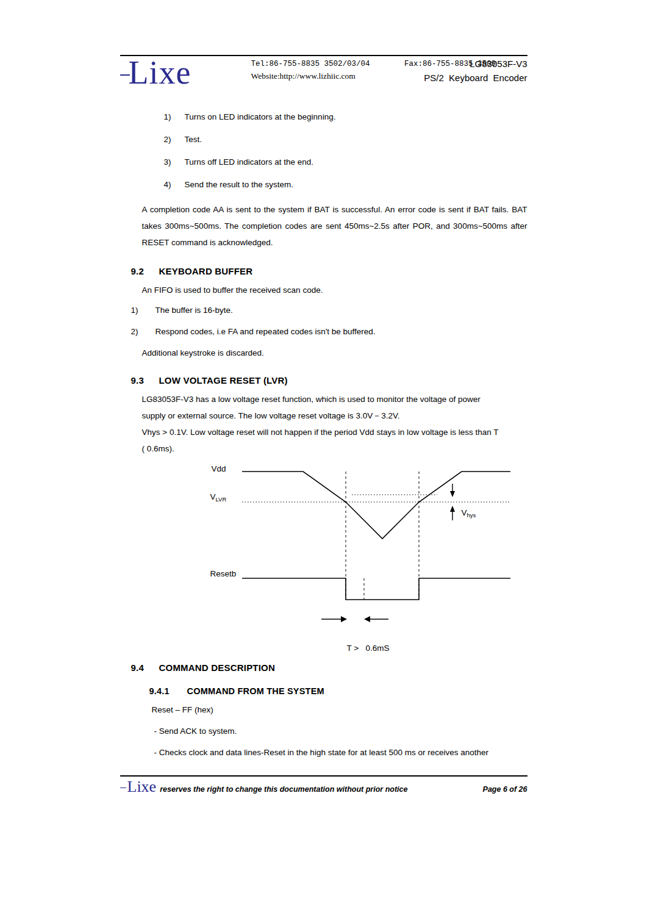Lixe
Tel:86-755-8835 3502/03/04 Fax:86-755-8835 3509
Website:http://www.lizhiic.com
LG83053F-V3
PS/2 Keyboard Encoder
1) Turns on LED indicators at the beginning.
2) Test.
3) Turns off LED indicators at the end.
4) Send the result to the system.
A completion code AA is sent to the system if BAT is successful. An error code is sent if BAT fails. BAT takes 300ms~500ms. The completion codes are sent 450ms~2.5s after POR, and 300ms~500ms after RESET command is acknowledged.
9.2 KEYBOARD BUFFER
An FIFO is used to buffer the received scan code.
1) The buffer is 16-byte.
2) Respond codes, i.e FA and repeated codes isn't be buffered.
Additional keystroke is discarded.
9.3 LOW VOLTAGE RESET (LVR)
LG83053F-V3 has a low voltage reset function, which is used to monitor the voltage of power
supply or external source. The low voltage reset voltage is 3.0V－3.2V.
Vhys > 0.1V. Low voltage reset will not happen if the period Vdd stays in low voltage is less than T
( 0.6ms).
Vdd VLVR Vhys Resetb T > 0.6mS
9.4 COMMAND DESCRIPTION
9.4.1 COMMAND FROM THE SYSTEM
Reset – FF (hex)
- Send ACK to system.
- Checks clock and data lines-Reset in the high state for at least 500 ms or receives another
Lixe reserves the right to change this documentation without prior notice Page 6 of 26